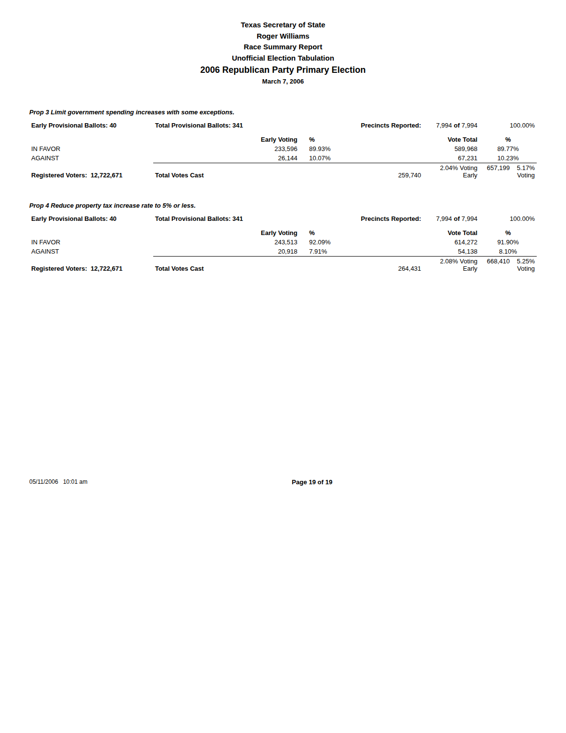Texas Secretary of State
Roger Williams
Race Summary Report
Unofficial Election Tabulation
2006 Republican Party Primary Election
March 7, 2006
Prop 3 Limit government spending increases with some exceptions.
| Early Provisional Ballots: 40 | Total Provisional Ballots: 341 | Precincts Reported: | 7,994 of 7,994 | 100.00% |
| | Early Voting | % | Vote Total | % |
| IN FAVOR | 233,596 | 89.93% | 589,968 | 89.77% |
| AGAINST | 26,144 | 10.07% | 67,231 | 10.23% |
| Registered Voters: 12,722,671 | Total Votes Cast | 259,740 | 2.04% Voting Early | 657,199 5.17% Voting |
Prop 4 Reduce property tax increase rate to 5% or less.
| Early Provisional Ballots: 40 | Total Provisional Ballots: 341 | Precincts Reported: | 7,994 of 7,994 | 100.00% |
| | Early Voting | % | Vote Total | % |
| IN FAVOR | 243,513 | 92.09% | 614,272 | 91.90% |
| AGAINST | 20,918 | 7.91% | 54,138 | 8.10% |
| Registered Voters: 12,722,671 | Total Votes Cast | 264,431 | 2.08% Voting Early | 668,410 5.25% Voting |
05/11/2006 10:01 am
Page 19 of 19